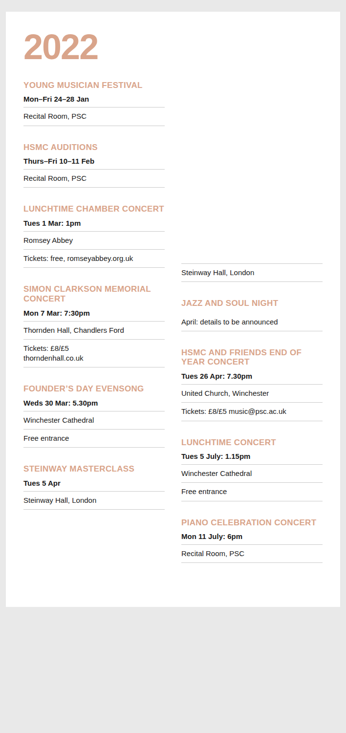2022
Young Musician Festival
Mon–Fri 24–28 Jan
Recital Room, PSC
HSMC Auditions
Thurs–Fri 10–11 Feb
Recital Room, PSC
Lunchtime Chamber Concert
Tues 1 Mar: 1pm
Romsey Abbey
Tickets: free, romseyabbey.org.uk
Simon Clarkson Memorial Concert
Mon 7 Mar: 7:30pm
Thornden Hall, Chandlers Ford
Tickets: £8/£5
thorndenhall.co.uk
Founder’s Day Evensong
Weds 30 Mar: 5.30pm
Winchester Cathedral
Free entrance
Steinway Masterclass
Tues 5 Apr
Steinway Hall, London
Young Musician Festival: Classical Final
Tues 5 Apr: 6pm
Steinway Hall, London
Jazz and Soul Night
April: details to be announced
HSMC and Friends End of Year Concert
Tues 26 Apr: 7.30pm
United Church, Winchester
Tickets: £8/£5 music@psc.ac.uk
Lunchtime Concert
Tues 5 July: 1.15pm
Winchester Cathedral
Free entrance
Piano Celebration Concert
Mon 11 July: 6pm
Recital Room, PSC